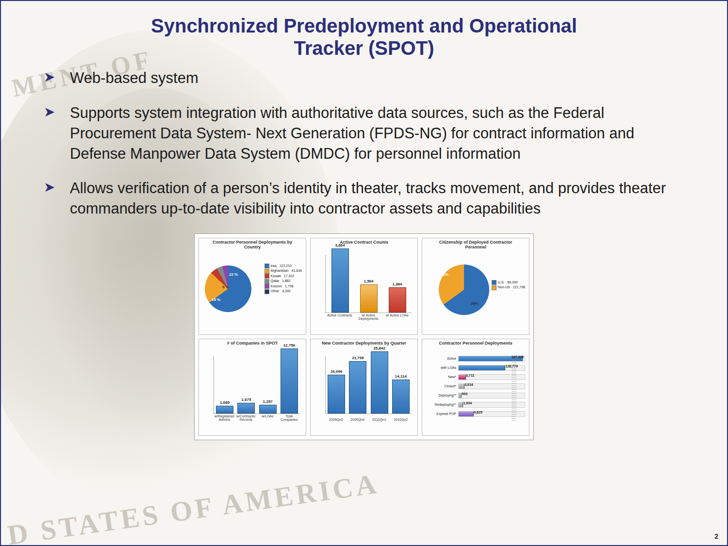D STATES OF AMERICA
MENT OF
Synchronized Predeployment and Operational
Tracker (SPOT)
Web-based system
Supports system integration with authoritative data sources, such as the Federal Procurement Data System- Next Generation (FPDS-NG) for contract information and Defense Manpower Data System (DMDC) for personnel information
Allows verification of a person’s identity in theater, tracks movement, and provides theater commanders up-to-date visibility into contractor assets and capabilities
Contractor Personnel Deployments by
Country
65 %
22 %
9 %
Iraq122,210
Afghanistan41,634
Kuwait17,322
Qatar1,882
Kosovo1,708
Other3,040
Active Contract Counts
3,804
1,504
1,384
Active Contracts w/ Active Deployments w/ Active LOAs
Citizenship of Deployed Contractor
Personnel
65%
35%
U.S.66,090
Non-US121,708
# of Companies in SPOT
1,085
1,675
1,257
12,756
w/Registered Admins w/Contractor Records w/LOAs Total Companies
New Contractor Deployments by Quarter
16,096
21,799
25,842
14,114
2009Qn3 2009Qn4 2010Qn1 2010Qn2
Contractor Personnel Deployments
Active
187,318
with LOAs
128,779
New*
3,711
Closed*
3,014
Deploying**
903
Redeploying**
1,934
Expired POP
9,625
2